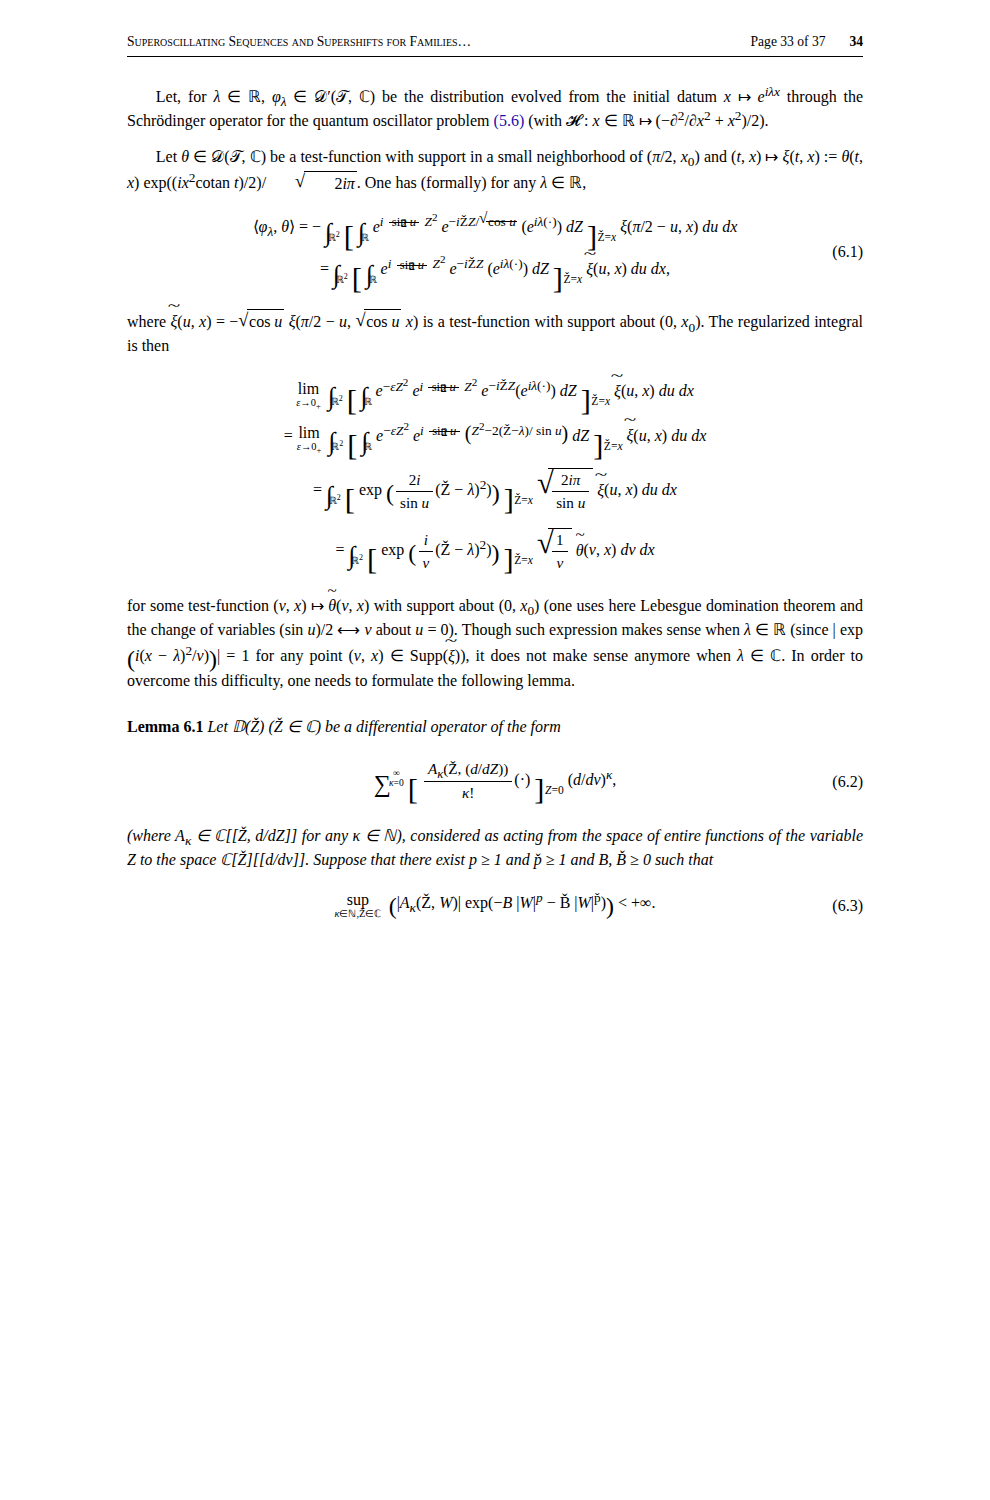Superoscillating Sequences and Supershifts for Families… Page 33 of 37 34
Let, for λ ∈ ℝ, φλ ∈ 𝒟′(𝒯, ℂ) be the distribution evolved from the initial datum x ↦ eiλx through the Schrödinger operator for the quantum oscillator problem (5.6) (with 𝓗 : x ∈ ℝ ↦ (−∂2/∂x2 + x2)/2).
Let θ ∈ 𝒟(𝒯, ℂ) be a test-function with support in a small neighborhood of (π/2, x0) and (t, x) ↦ ξ(t, x) := θ(t, x) exp((ix2cotan t)/2)/2iπ. One has (formally) for any λ ∈ ℝ,
(6.1)
⟨φλ, θ⟩ = − ∫ℝ2 [ ∫ℝ ei sin u 2 Z2 e−iŽZ/cos u (eiλ(·)) dZ ] Ž=x ξ(π/2 − u, x) du dx
= ∫ℝ2 [ ∫ℝ ei sin u 2 Z2 e−iŽZ (eiλ(·)) dZ ] Ž=x ξ(u, x) du dx,
where ξ(u, x) = −cos u ξ(π/2 − u, cos u x) is a test-function with support about (0, x0). The regularized integral is then
lim ε→0+ ∫ℝ2 [ ∫ℝ e−εZ2 ei sin u 2 Z2 e−iŽZ(eiλ(·)) dZ ] Ž=x ξ(u, x) du dx
= lim ε→0+ ∫ℝ2 [ ∫ℝ e−εZ2 ei sin u 2 (Z2−2(Ž−λ)/ sin u) dZ ] Ž=x ξ(u, x) du dx
= ∫ℝ2 [ exp (2i sin u(Ž − λ)2)) ] Ž=x 2iπ sin u ξ(u, x) du dx
= ∫ℝ2 [ exp (iv(Ž − λ)2)) ] Ž=x 1 v θ(v, x) dv dx
for some test-function (v, x) ↦ θ(v, x) with support about (0, x0) (one uses here Lebesgue domination theorem and the change of variables (sin u)/2 ⟷ v about u = 0). Though such expression makes sense when λ ∈ ℝ (since | exp (i(x − λ)2/v))| = 1 for any point (v, x) ∈ Supp(ξ)), it does not make sense anymore when λ ∈ ℂ. In order to overcome this difficulty, one needs to formulate the following lemma.
Lemma 6.1 Let 𝔻(Ž) (Ž ∈ ℂ) be a differential operator of the form
(6.2)
∑∞
κ=0 [ Aκ(Ž, (d/dZ)) κ!(·) ] Z=0 (d/dv)κ,
(where Aκ ∈ ℂ[[Ž, d/dZ]] for any κ ∈ ℕ), considered as acting from the space of entire functions of the variable Z to the space ℂ[Ž][[d/dv]]. Suppose that there exist p ≥ 1 and p̌ ≥ 1 and B, B̌ ≥ 0 such that
(6.3)
sup κ∈ℕ,Ž∈ℂ (|Aκ(Ž, W)| exp(−B |W|p − B̌ |W|p̌)) < +∞.